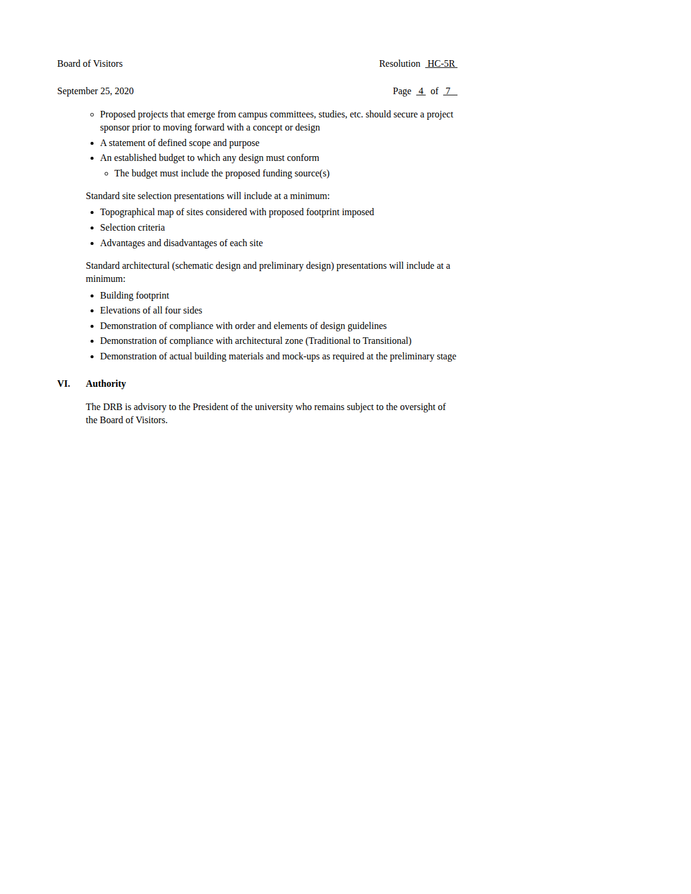Board of Visitors
Resolution HC-5R
September 25, 2020
Page 4 of 7
Proposed projects that emerge from campus committees, studies, etc. should secure a project sponsor prior to moving forward with a concept or design
A statement of defined scope and purpose
An established budget to which any design must conform
The budget must include the proposed funding source(s)
Standard site selection presentations will include at a minimum:
Topographical map of sites considered with proposed footprint imposed
Selection criteria
Advantages and disadvantages of each site
Standard architectural (schematic design and preliminary design) presentations will include at a minimum:
Building footprint
Elevations of all four sides
Demonstration of compliance with order and elements of design guidelines
Demonstration of compliance with architectural zone (Traditional to Transitional)
Demonstration of actual building materials and mock-ups as required at the preliminary stage
VI.
Authority
The DRB is advisory to the President of the university who remains subject to the oversight of the Board of Visitors.